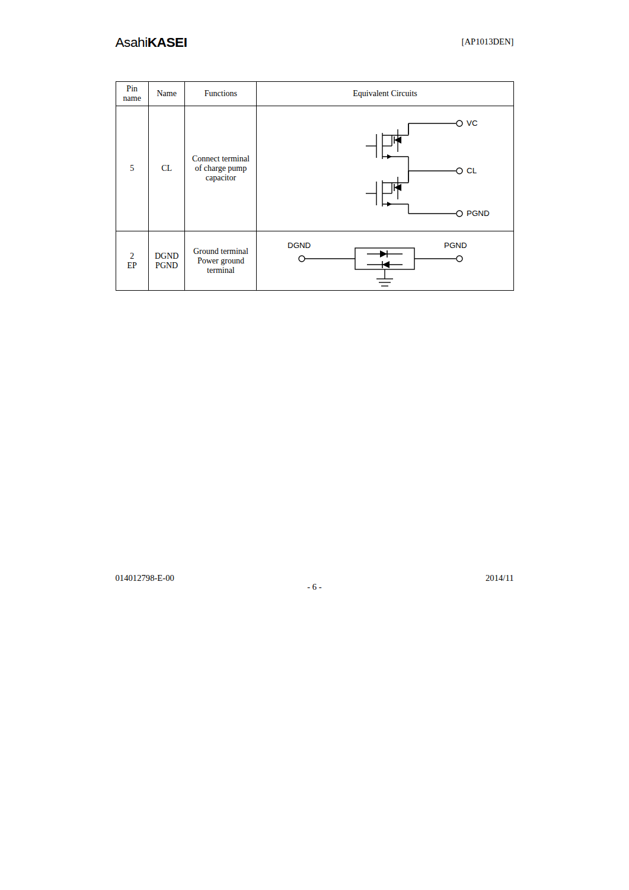Asahi KASEI
[AP1013DEN]
| Pin name | Name | Functions | Equivalent Circuits |
| --- | --- | --- | --- |
| 5 | CL | Connect terminal of charge pump capacitor | VC CL PGND |
| 2 EP | DGND PGND | Ground terminal Power ground terminal | DGND PGND |
014012798-E-00
2014/11
- 6 -